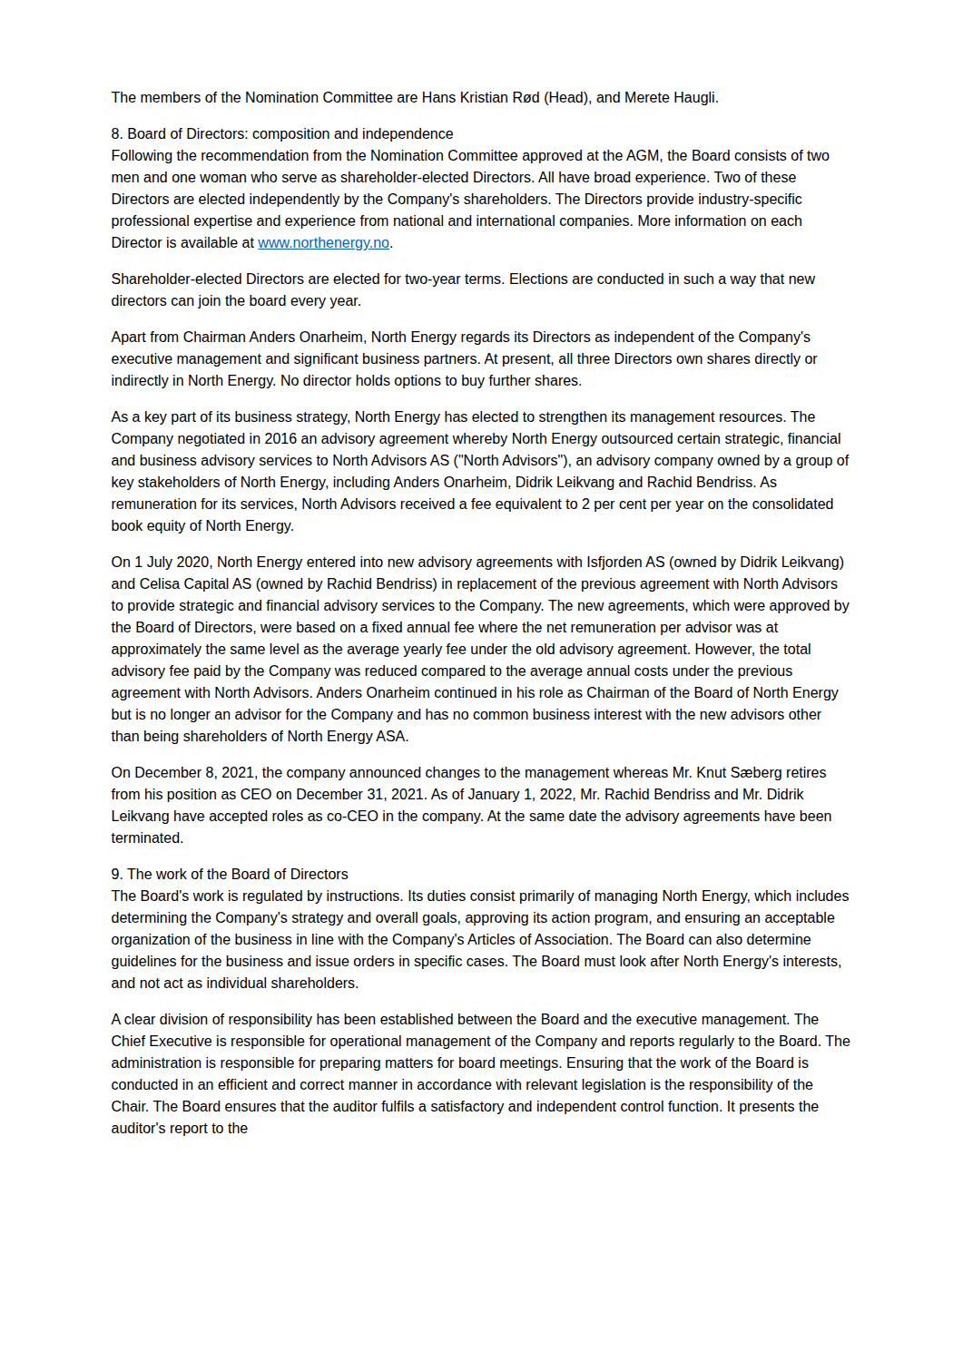The members of the Nomination Committee are Hans Kristian Rød (Head), and Merete Haugli.
8. Board of Directors: composition and independence
Following the recommendation from the Nomination Committee approved at the AGM, the Board consists of two men and one woman who serve as shareholder-elected Directors. All have broad experience. Two of these Directors are elected independently by the Company's shareholders. The Directors provide industry-specific professional expertise and experience from national and international companies. More information on each Director is available at www.northenergy.no.
Shareholder-elected Directors are elected for two-year terms. Elections are conducted in such a way that new directors can join the board every year.
Apart from Chairman Anders Onarheim, North Energy regards its Directors as independent of the Company's executive management and significant business partners. At present, all three Directors own shares directly or indirectly in North Energy. No director holds options to buy further shares.
As a key part of its business strategy, North Energy has elected to strengthen its management resources. The Company negotiated in 2016 an advisory agreement whereby North Energy outsourced certain strategic, financial and business advisory services to North Advisors AS ("North Advisors"), an advisory company owned by a group of key stakeholders of North Energy, including Anders Onarheim, Didrik Leikvang and Rachid Bendriss. As remuneration for its services, North Advisors received a fee equivalent to 2 per cent per year on the consolidated book equity of North Energy.
On 1 July 2020, North Energy entered into new advisory agreements with Isfjorden AS (owned by Didrik Leikvang) and Celisa Capital AS (owned by Rachid Bendriss) in replacement of the previous agreement with North Advisors to provide strategic and financial advisory services to the Company. The new agreements, which were approved by the Board of Directors, were based on a fixed annual fee where the net remuneration per advisor was at approximately the same level as the average yearly fee under the old advisory agreement. However, the total advisory fee paid by the Company was reduced compared to the average annual costs under the previous agreement with North Advisors. Anders Onarheim continued in his role as Chairman of the Board of North Energy but is no longer an advisor for the Company and has no common business interest with the new advisors other than being shareholders of North Energy ASA.
On December 8, 2021, the company announced changes to the management whereas Mr. Knut Sæberg retires from his position as CEO on December 31, 2021. As of January 1, 2022, Mr. Rachid Bendriss and Mr. Didrik Leikvang have accepted roles as co-CEO in the company. At the same date the advisory agreements have been terminated.
9. The work of the Board of Directors
The Board's work is regulated by instructions. Its duties consist primarily of managing North Energy, which includes determining the Company's strategy and overall goals, approving its action program, and ensuring an acceptable organization of the business in line with the Company's Articles of Association. The Board can also determine guidelines for the business and issue orders in specific cases. The Board must look after North Energy's interests, and not act as individual shareholders.
A clear division of responsibility has been established between the Board and the executive management. The Chief Executive is responsible for operational management of the Company and reports regularly to the Board. The administration is responsible for preparing matters for board meetings. Ensuring that the work of the Board is conducted in an efficient and correct manner in accordance with relevant legislation is the responsibility of the Chair. The Board ensures that the auditor fulfils a satisfactory and independent control function. It presents the auditor's report to the